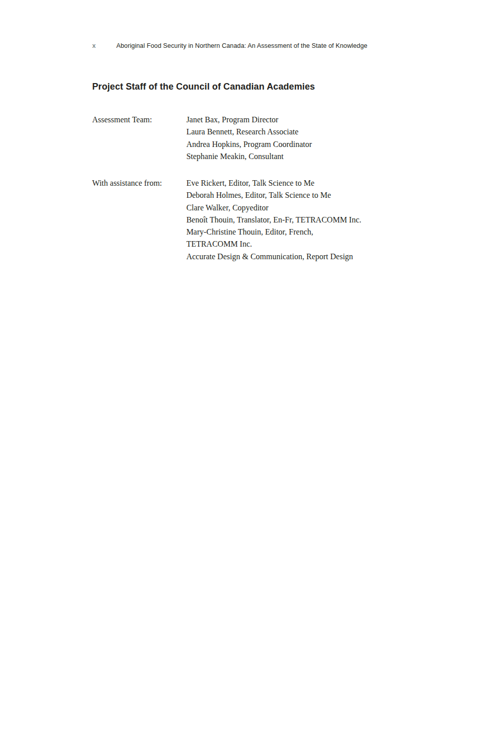x Aboriginal Food Security in Northern Canada: An Assessment of the State of Knowledge
Project Staff of the Council of Canadian Academies
| Assessment Team: | Janet Bax, Program Director Laura Bennett, Research Associate Andrea Hopkins, Program Coordinator Stephanie Meakin, Consultant |
| With assistance from: | Eve Rickert, Editor, Talk Science to Me Deborah Holmes, Editor, Talk Science to Me Clare Walker, Copyeditor Benoît Thouin, Translator, En-Fr, TETRACOMM Inc. Mary-Christine Thouin, Editor, French, TETRACOMM Inc. Accurate Design & Communication, Report Design |